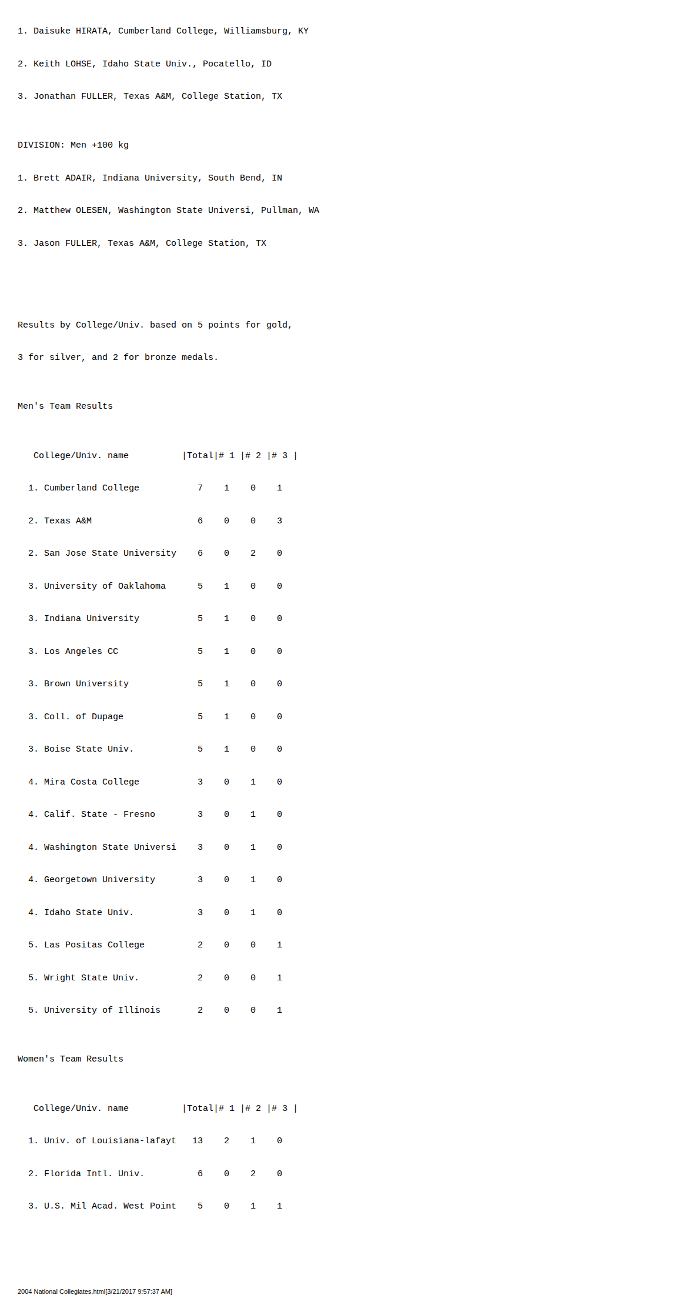1. Daisuke HIRATA, Cumberland College, Williamsburg, KY

2. Keith LOHSE, Idaho State Univ., Pocatello, ID

3. Jonathan FULLER, Texas A&M, College Station, TX


DIVISION: Men +100 kg

1. Brett ADAIR, Indiana University, South Bend, IN

2. Matthew OLESEN, Washington State Universi, Pullman, WA

3. Jason FULLER, Texas A&M, College Station, TX




Results by College/Univ. based on 5 points for gold,

3 for silver, and 2 for bronze medals.


Men's Team Results


   College/Univ. name          |Total|# 1 |# 2 |# 3 |

  1. Cumberland College           7    1    0    1

  2. Texas A&M                    6    0    0    3

  2. San Jose State University    6    0    2    0

  3. University of Oaklahoma      5    1    0    0

  3. Indiana University           5    1    0    0

  3. Los Angeles CC               5    1    0    0

  3. Brown University             5    1    0    0

  3. Coll. of Dupage              5    1    0    0

  3. Boise State Univ.            5    1    0    0

  4. Mira Costa College           3    0    1    0

  4. Calif. State - Fresno        3    0    1    0

  4. Washington State Universi    3    0    1    0

  4. Georgetown University        3    0    1    0

  4. Idaho State Univ.            3    0    1    0

  5. Las Positas College          2    0    0    1

  5. Wright State Univ.           2    0    0    1

  5. University of Illinois       2    0    0    1


Women's Team Results


   College/Univ. name          |Total|# 1 |# 2 |# 3 |

  1. Univ. of Louisiana-lafayt   13    2    1    0

  2. Florida Intl. Univ.          6    0    2    0

  3. U.S. Mil Acad. West Point    5    0    1    1
2004 National Collegiates.html[3/21/2017 9:57:37 AM]